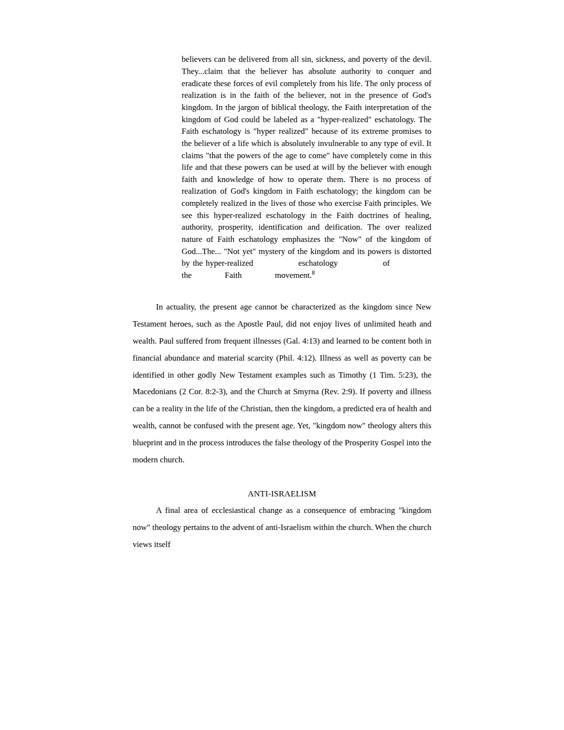believers can be delivered from all sin, sickness, and poverty of the devil. They...claim that the believer has absolute authority to conquer and eradicate these forces of evil completely from his life. The only process of realization is in the faith of the believer, not in the presence of God's kingdom. In the jargon of biblical theology, the Faith interpretation of the kingdom of God could be labeled as a "hyper-realized" eschatology. The Faith eschatology is "hyper realized" because of its extreme promises to the believer of a life which is absolutely invulnerable to any type of evil. It claims "that the powers of the age to come" have completely come in this life and that these powers can be used at will by the believer with enough faith and knowledge of how to operate them. There is no process of realization of God's kingdom in Faith eschatology; the kingdom can be completely realized in the lives of those who exercise Faith principles. We see this hyper-realized eschatology in the Faith doctrines of healing, authority, prosperity, identification and deification. The over realized nature of Faith eschatology emphasizes the "Now" of the kingdom of God...The... "Not yet" mystery of the kingdom and its powers is distorted by the hyper-realized eschatology of the Faith movement.8
In actuality, the present age cannot be characterized as the kingdom since New Testament heroes, such as the Apostle Paul, did not enjoy lives of unlimited heath and wealth. Paul suffered from frequent illnesses (Gal. 4:13) and learned to be content both in financial abundance and material scarcity (Phil. 4:12). Illness as well as poverty can be identified in other godly New Testament examples such as Timothy (1 Tim. 5:23), the Macedonians (2 Cor. 8:2-3), and the Church at Smyrna (Rev. 2:9). If poverty and illness can be a reality in the life of the Christian, then the kingdom, a predicted era of health and wealth, cannot be confused with the present age. Yet, "kingdom now" theology alters this blueprint and in the process introduces the false theology of the Prosperity Gospel into the modern church.
ANTI-ISRAELISM
A final area of ecclesiastical change as a consequence of embracing "kingdom now" theology pertains to the advent of anti-Israelism within the church. When the church views itself